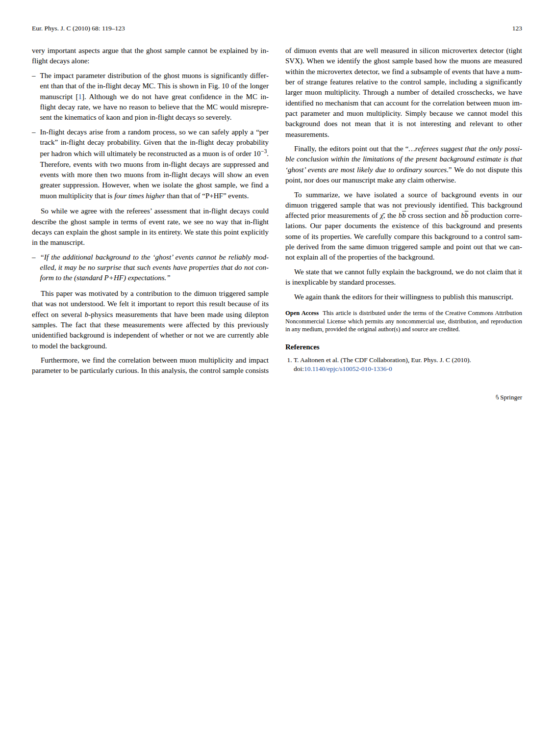Eur. Phys. J. C (2010) 68: 119–123 123
very important aspects argue that the ghost sample cannot be explained by in-flight decays alone:
The impact parameter distribution of the ghost muons is significantly different than that of the in-flight decay MC. This is shown in Fig. 10 of the longer manuscript [1]. Although we do not have great confidence in the MC in-flight decay rate, we have no reason to believe that the MC would misrepresent the kinematics of kaon and pion in-flight decays so severely.
In-flight decays arise from a random process, so we can safely apply a “per track” in-flight decay probability. Given that the in-flight decay probability per hadron which will ultimately be reconstructed as a muon is of order 10−3. Therefore, events with two muons from in-flight decays are suppressed and events with more then two muons from in-flight decays will show an even greater suppression. However, when we isolate the ghost sample, we find a muon multiplicity that is four times higher than that of “P+HF” events.
So while we agree with the referees’ assessment that in-flight decays could describe the ghost sample in terms of event rate, we see no way that in-flight decays can explain the ghost sample in its entirety. We state this point explicitly in the manuscript.
“If the additional background to the ‘ghost’ events cannot be reliably modelled, it may be no surprise that such events have properties that do not conform to the (standard P+HF) expectations.”
This paper was motivated by a contribution to the dimuon triggered sample that was not understood. We felt it important to report this result because of its effect on several b-physics measurements that have been made using dilepton samples. The fact that these measurements were affected by this previously unidentified background is independent of whether or not we are currently able to model the background.
Furthermore, we find the correlation between muon multiplicity and impact parameter to be particularly curious. In this analysis, the control sample consists of dimuon events that are well measured in silicon microvertex detector (tight SVX). When we identify the ghost sample based how the muons are measured within the microvertex detector, we find a subsample of events that have a number of strange features relative to the control sample, including a significantly larger muon multiplicity. Through a number of detailed crosschecks, we have identified no mechanism that can account for the correlation between muon impact parameter and muon multiplicity. Simply because we cannot model this background does not mean that it is not interesting and relevant to other measurements.
Finally, the editors point out that the “…referees suggest that the only possible conclusion within the limitations of the present background estimate is that ‘ghost’ events are most likely due to ordinary sources.” We do not dispute this point, nor does our manuscript make any claim otherwise.
To summarize, we have isolated a source of background events in our dimuon triggered sample that was not previously identified. This background affected prior measurements of χ̄, the bb cross section and bb production correlations. Our paper documents the existence of this background and presents some of its properties. We carefully compare this background to a control sample derived from the same dimuon triggered sample and point out that we cannot explain all of the properties of the background.
We state that we cannot fully explain the background, we do not claim that it is inexplicable by standard processes.
We again thank the editors for their willingness to publish this manuscript.
Open Access This article is distributed under the terms of the Creative Commons Attribution Noncommercial License which permits any noncommercial use, distribution, and reproduction in any medium, provided the original author(s) and source are credited.
References
T. Aaltonen et al. (The CDF Collaboration), Eur. Phys. J. C (2010). doi:10.1140/epjc/s10052-010-1336-0
∂Springer